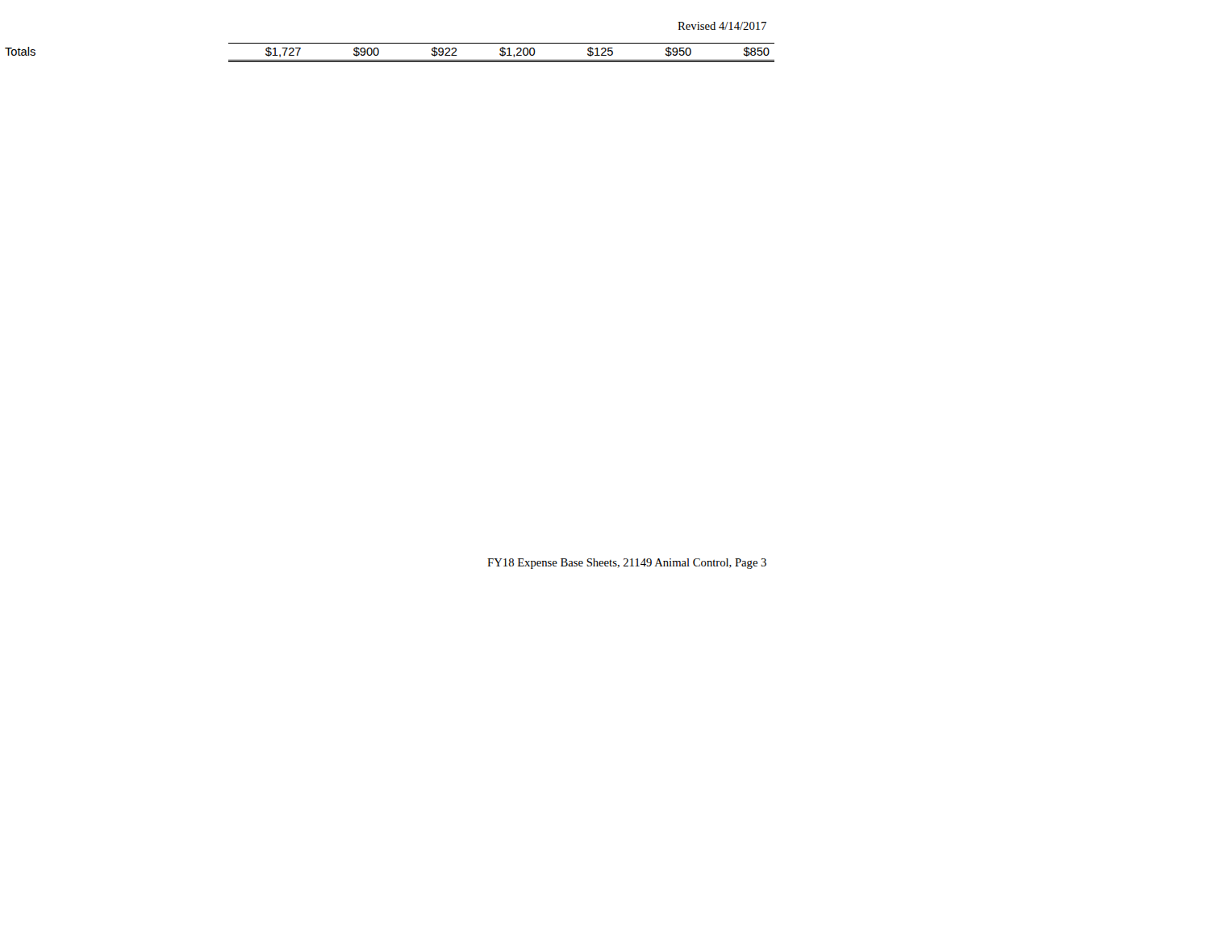Revised 4/14/2017
| Totals | | $1,727 | $900 | $922 | $1,200 | $125 | $950 | $850 |
FY18 Expense Base Sheets, 21149 Animal Control, Page 3